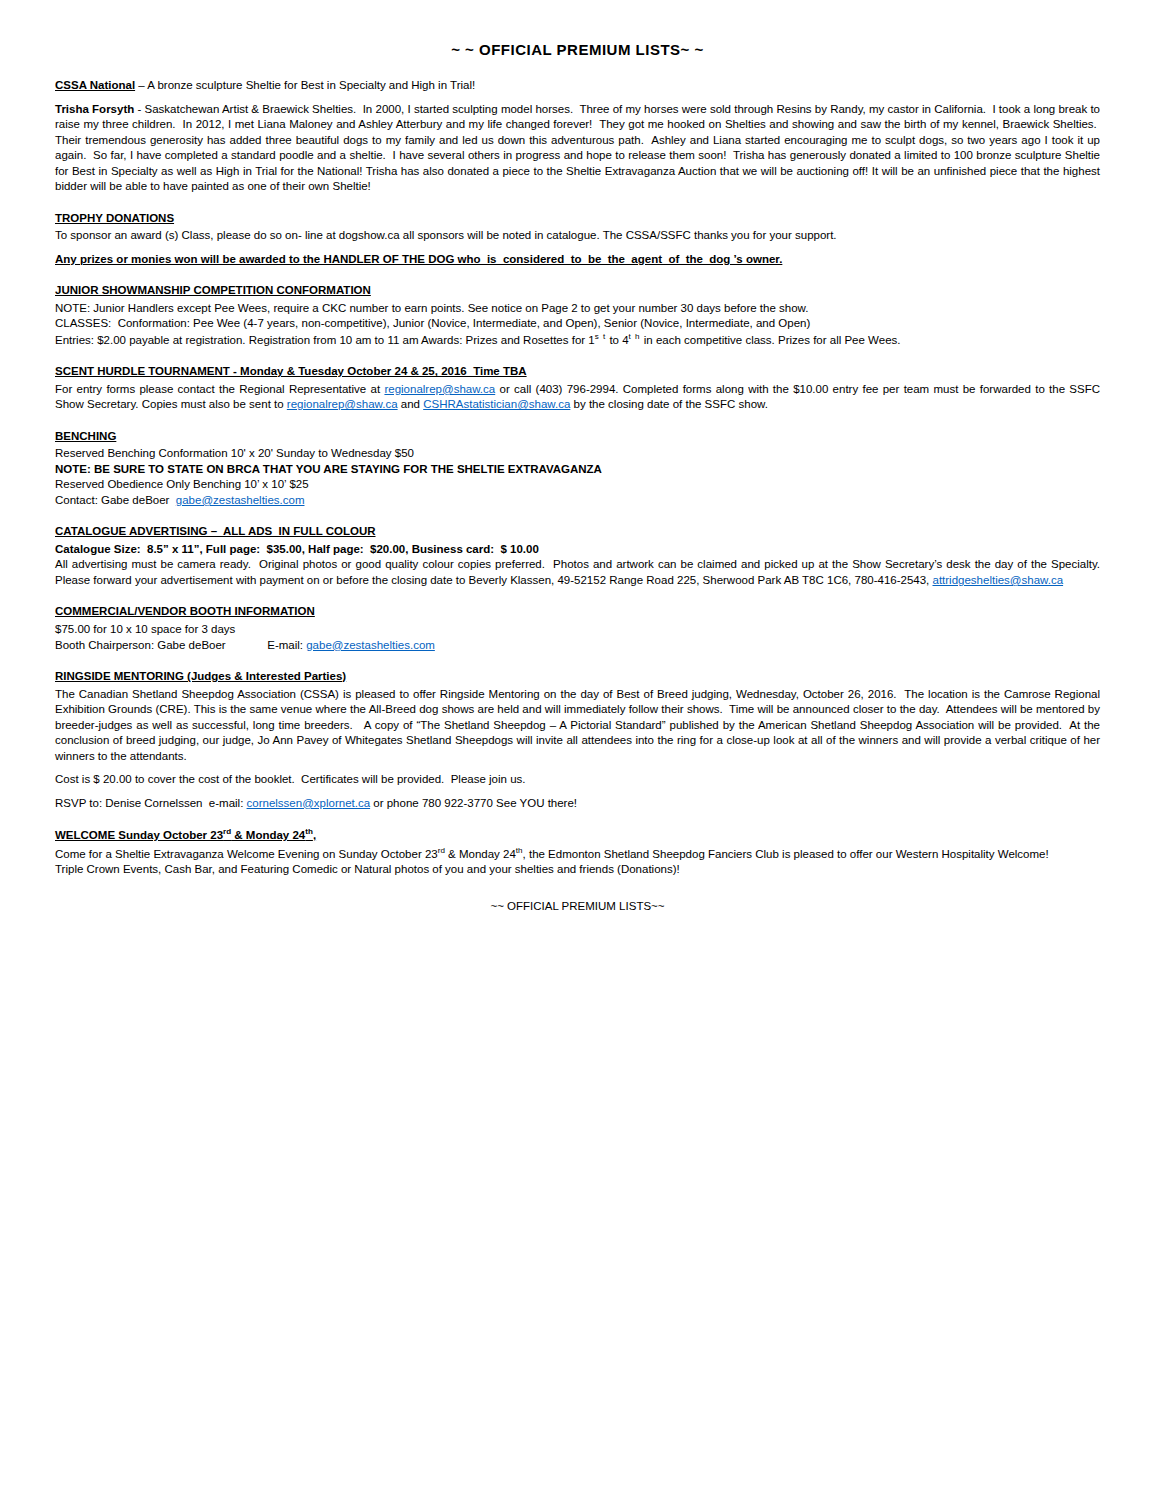~ ~ OFFICIAL PREMIUM LISTS~ ~
CSSA National – A bronze sculpture Sheltie for Best in Specialty and High in Trial!
Trisha Forsyth - Saskatchewan Artist & Braewick Shelties. In 2000, I started sculpting model horses. Three of my horses were sold through Resins by Randy, my castor in California. I took a long break to raise my three children. In 2012, I met Liana Maloney and Ashley Atterbury and my life changed forever! They got me hooked on Shelties and showing and saw the birth of my kennel, Braewick Shelties. Their tremendous generosity has added three beautiful dogs to my family and led us down this adventurous path. Ashley and Liana started encouraging me to sculpt dogs, so two years ago I took it up again. So far, I have completed a standard poodle and a sheltie. I have several others in progress and hope to release them soon! Trisha has generously donated a limited to 100 bronze sculpture Sheltie for Best in Specialty as well as High in Trial for the National! Trisha has also donated a piece to the Sheltie Extravaganza Auction that we will be auctioning off! It will be an unfinished piece that the highest bidder will be able to have painted as one of their own Sheltie!
TROPHY DONATIONS
To sponsor an award (s) Class, please do so on- line at dogshow.ca all sponsors will be noted in catalogue. The CSSA/SSFC thanks you for your support.
Any prizes or monies won will be awarded to the HANDLER OF THE DOG who is considered to be the agent of the dog ’s owner.
JUNIOR SHOWMANSHIP COMPETITION CONFORMATION
NOTE: Junior Handlers except Pee Wees, require a CKC number to earn points. See notice on Page 2 to get your number 30 days before the show.
CLASSES: Conformation: Pee Wee (4-7 years, non-competitive), Junior (Novice, Intermediate, and Open), Senior (Novice, Intermediate, and Open)
Entries: $2.00 payable at registration. Registration from 10 am to 11 am Awards: Prizes and Rosettes for 1s t to 4t h in each competitive class. Prizes for all Pee Wees.
SCENT HURDLE TOURNAMENT - Monday & Tuesday October 24 & 25, 2016 Time TBA
For entry forms please contact the Regional Representative at regionalrep@shaw.ca or call (403) 796-2994. Completed forms along with the $10.00 entry fee per team must be forwarded to the SSFC Show Secretary. Copies must also be sent to regionalrep@shaw.ca and CSHRAstatistician@shaw.ca by the closing date of the SSFC show.
BENCHING
Reserved Benching Conformation 10' x 20' Sunday to Wednesday $50
NOTE: BE SURE TO STATE ON BRCA THAT YOU ARE STAYING FOR THE SHELTIE EXTRAVAGANZA
Reserved Obedience Only Benching 10’ x 10’ $25
Contact: Gabe deBoer gabe@zestashelties.com
CATALOGUE ADVERTISING – ALL ADS IN FULL COLOUR
Catalogue Size: 8.5” x 11”, Full page: $35.00, Half page: $20.00, Business card: $ 10.00
All advertising must be camera ready. Original photos or good quality colour copies preferred. Photos and artwork can be claimed and picked up at the Show Secretary’s desk the day of the Specialty. Please forward your advertisement with payment on or before the closing date to Beverly Klassen, 49-52152 Range Road 225, Sherwood Park AB T8C 1C6, 780-416-2543, attridgeshelties@shaw.ca
COMMERCIAL/VENDOR BOOTH INFORMATION
$75.00 for 10 x 10 space for 3 days
Booth Chairperson: Gabe deBoer E-mail: gabe@zestashelties.com
RINGSIDE MENTORING (Judges & Interested Parties)
The Canadian Shetland Sheepdog Association (CSSA) is pleased to offer Ringside Mentoring on the day of Best of Breed judging, Wednesday, October 26, 2016. The location is the Camrose Regional Exhibition Grounds (CRE). This is the same venue where the All-Breed dog shows are held and will immediately follow their shows. Time will be announced closer to the day. Attendees will be mentored by breeder-judges as well as successful, long time breeders. A copy of “The Shetland Sheepdog – A Pictorial Standard” published by the American Shetland Sheepdog Association will be provided. At the conclusion of breed judging, our judge, Jo Ann Pavey of Whitegates Shetland Sheepdogs will invite all attendees into the ring for a close-up look at all of the winners and will provide a verbal critique of her winners to the attendants.
Cost is $ 20.00 to cover the cost of the booklet. Certificates will be provided. Please join us.
RSVP to: Denise Cornelssen e-mail: cornelssen@xplornet.ca or phone 780 922-3770 See YOU there!
WELCOME Sunday October 23rd & Monday 24th,
Come for a Sheltie Extravaganza Welcome Evening on Sunday October 23rd & Monday 24th, the Edmonton Shetland Sheepdog Fanciers Club is pleased to offer our Western Hospitality Welcome!
Triple Crown Events, Cash Bar, and Featuring Comedic or Natural photos of you and your shelties and friends (Donations)!
~~ OFFICIAL PREMIUM LISTS~~